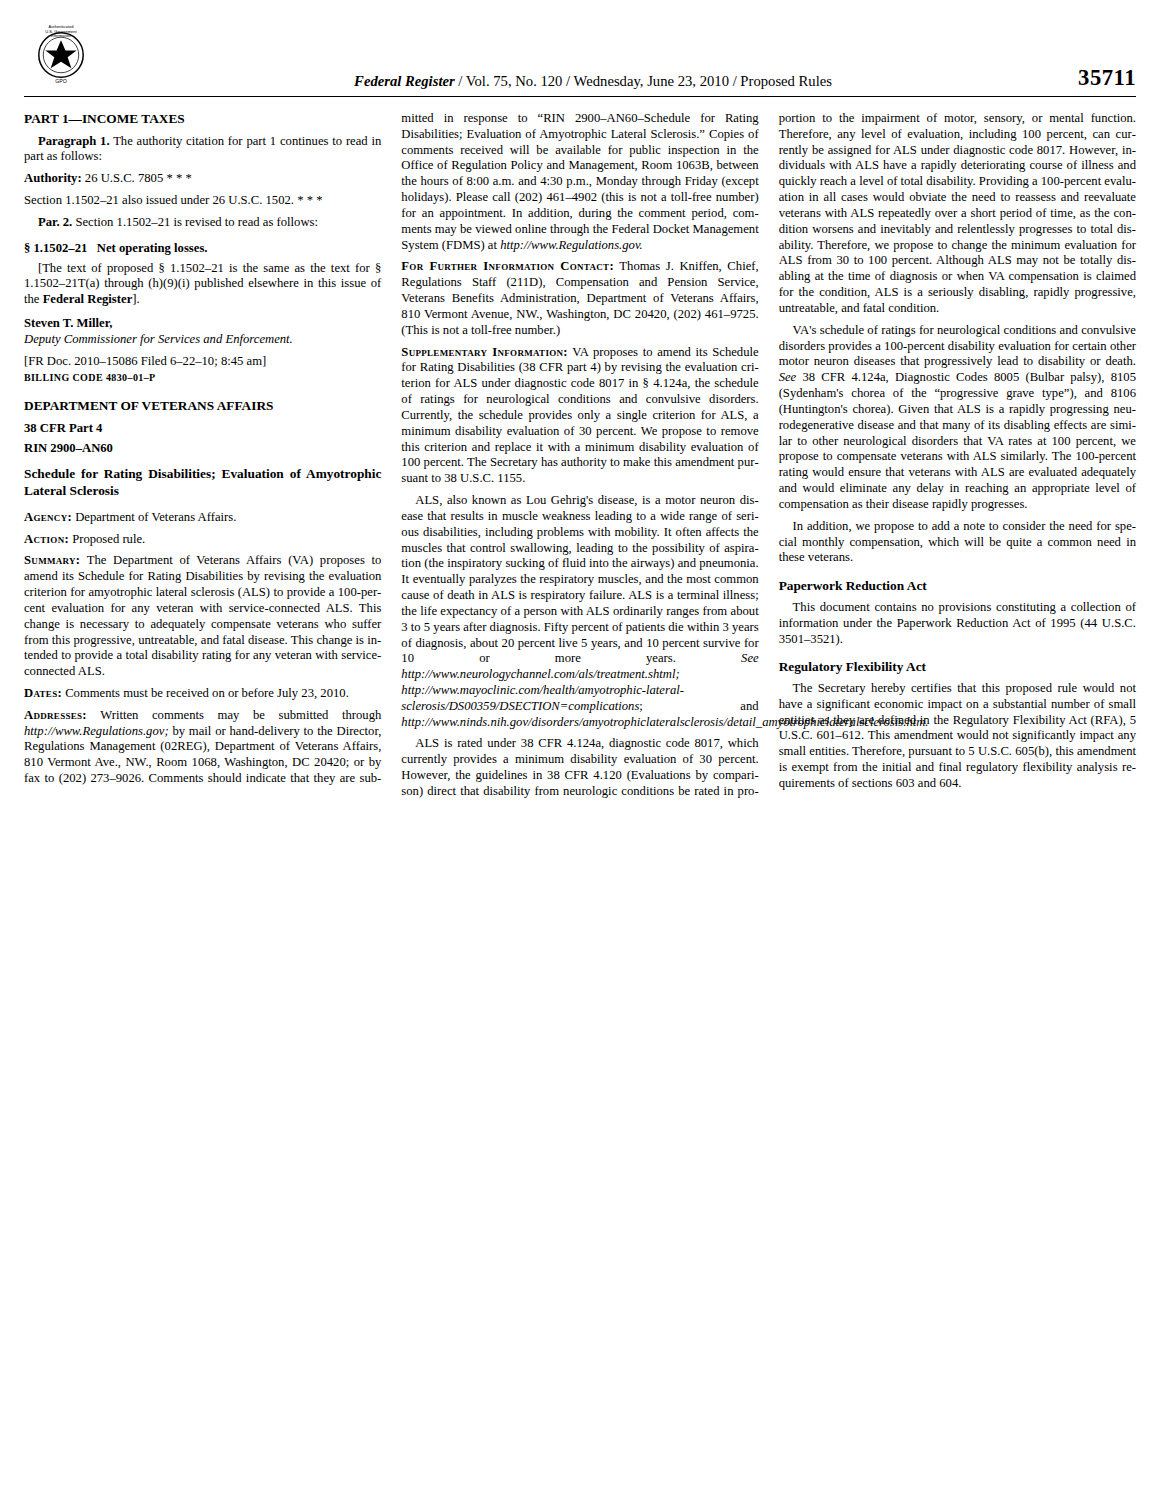GPO Authenticated U.S. Government Information
Federal Register / Vol. 75, No. 120 / Wednesday, June 23, 2010 / Proposed Rules
35711
PART 1—INCOME TAXES
Paragraph 1. The authority citation for part 1 continues to read in part as follows:
Authority: 26 U.S.C. 7805 * * *
Section 1.1502–21 also issued under 26 U.S.C. 1502. * * *
Par. 2. Section 1.1502–21 is revised to read as follows:
§ 1.1502–21 Net operating losses.
[The text of proposed § 1.1502–21 is the same as the text for § 1.1502–21T(a) through (h)(9)(i) published elsewhere in this issue of the Federal Register].
Steven T. Miller,
Deputy Commissioner for Services and Enforcement.
[FR Doc. 2010–15086 Filed 6–22–10; 8:45 am]
BILLING CODE 4830–01–P
DEPARTMENT OF VETERANS AFFAIRS
38 CFR Part 4
RIN 2900–AN60
Schedule for Rating Disabilities; Evaluation of Amyotrophic Lateral Sclerosis
Agency: Department of Veterans Affairs.
Action: Proposed rule.
Summary: The Department of Veterans Affairs (VA) proposes to amend its Schedule for Rating Disabilities by revising the evaluation criterion for amyotrophic lateral sclerosis (ALS) to provide a 100-percent evaluation for any veteran with service-connected ALS. This change is necessary to adequately compensate veterans who suffer from this progressive, untreatable, and fatal disease. This change is intended to provide a total disability rating for any veteran with service-connected ALS.
Dates: Comments must be received on or before July 23, 2010.
Addresses: Written comments may be submitted through http://www.Regulations.gov; by mail or hand-delivery to the Director, Regulations Management (02REG), Department of Veterans Affairs, 810 Vermont Ave., NW., Room 1068, Washington, DC 20420; or by fax to (202) 273–9026. Comments should indicate that they are submitted in response to “RIN 2900–AN60–Schedule for Rating Disabilities; Evaluation of Amyotrophic Lateral Sclerosis.” Copies of comments received will be available for public inspection in the Office of Regulation Policy and Management, Room 1063B, between the hours of 8:00 a.m. and 4:30 p.m., Monday through Friday (except holidays). Please call (202) 461–4902 (this is not a toll-free number) for an appointment. In addition, during the comment period, comments may be viewed online through the Federal Docket Management System (FDMS) at http://www.Regulations.gov.
For Further Information Contact: Thomas J. Kniffen, Chief, Regulations Staff (211D), Compensation and Pension Service, Veterans Benefits Administration, Department of Veterans Affairs, 810 Vermont Avenue, NW., Washington, DC 20420, (202) 461–9725. (This is not a toll-free number.)
Supplementary Information: VA proposes to amend its Schedule for Rating Disabilities (38 CFR part 4) by revising the evaluation criterion for ALS under diagnostic code 8017 in § 4.124a, the schedule of ratings for neurological conditions and convulsive disorders. Currently, the schedule provides only a single criterion for ALS, a minimum disability evaluation of 30 percent. We propose to remove this criterion and replace it with a minimum disability evaluation of 100 percent. The Secretary has authority to make this amendment pursuant to 38 U.S.C. 1155.
ALS, also known as Lou Gehrig's disease, is a motor neuron disease that results in muscle weakness leading to a wide range of serious disabilities, including problems with mobility. It often affects the muscles that control swallowing, leading to the possibility of aspiration (the inspiratory sucking of fluid into the airways) and pneumonia. It eventually paralyzes the respiratory muscles, and the most common cause of death in ALS is respiratory failure. ALS is a terminal illness; the life expectancy of a person with ALS ordinarily ranges from about 3 to 5 years after diagnosis. Fifty percent of patients die within 3 years of diagnosis, about 20 percent live 5 years, and 10 percent survive for 10 or more years. See http://www.neurologychannel.com/als/treatment.shtml; http://www.mayoclinic.com/health/amyotrophic-lateral-sclerosis/DS00359/DSECTION=complications; and http://www.ninds.nih.gov/disorders/amyotrophiclateralsclerosis/detail_amyotrophiclateralsclerosis.htm.
ALS is rated under 38 CFR 4.124a, diagnostic code 8017, which currently provides a minimum disability evaluation of 30 percent. However, the guidelines in 38 CFR 4.120 (Evaluations by comparison) direct that disability from neurologic conditions be rated in proportion to the impairment of motor, sensory, or mental function. Therefore, any level of evaluation, including 100 percent, can currently be assigned for ALS under diagnostic code 8017. However, individuals with ALS have a rapidly deteriorating course of illness and quickly reach a level of total disability. Providing a 100-percent evaluation in all cases would obviate the need to reassess and reevaluate veterans with ALS repeatedly over a short period of time, as the condition worsens and inevitably and relentlessly progresses to total disability. Therefore, we propose to change the minimum evaluation for ALS from 30 to 100 percent. Although ALS may not be totally disabling at the time of diagnosis or when VA compensation is claimed for the condition, ALS is a seriously disabling, rapidly progressive, untreatable, and fatal condition.
VA's schedule of ratings for neurological conditions and convulsive disorders provides a 100-percent disability evaluation for certain other motor neuron diseases that progressively lead to disability or death. See 38 CFR 4.124a, Diagnostic Codes 8005 (Bulbar palsy), 8105 (Sydenham's chorea of the “progressive grave type”), and 8106 (Huntington's chorea). Given that ALS is a rapidly progressing neurodegenerative disease and that many of its disabling effects are similar to other neurological disorders that VA rates at 100 percent, we propose to compensate veterans with ALS similarly. The 100-percent rating would ensure that veterans with ALS are evaluated adequately and would eliminate any delay in reaching an appropriate level of compensation as their disease rapidly progresses.
In addition, we propose to add a note to consider the need for special monthly compensation, which will be quite a common need in these veterans.
Paperwork Reduction Act
This document contains no provisions constituting a collection of information under the Paperwork Reduction Act of 1995 (44 U.S.C. 3501–3521).
Regulatory Flexibility Act
The Secretary hereby certifies that this proposed rule would not have a significant economic impact on a substantial number of small entities as they are defined in the Regulatory Flexibility Act (RFA), 5 U.S.C. 601–612. This amendment would not significantly impact any small entities. Therefore, pursuant to 5 U.S.C. 605(b), this amendment is exempt from the initial and final regulatory flexibility analysis requirements of sections 603 and 604.